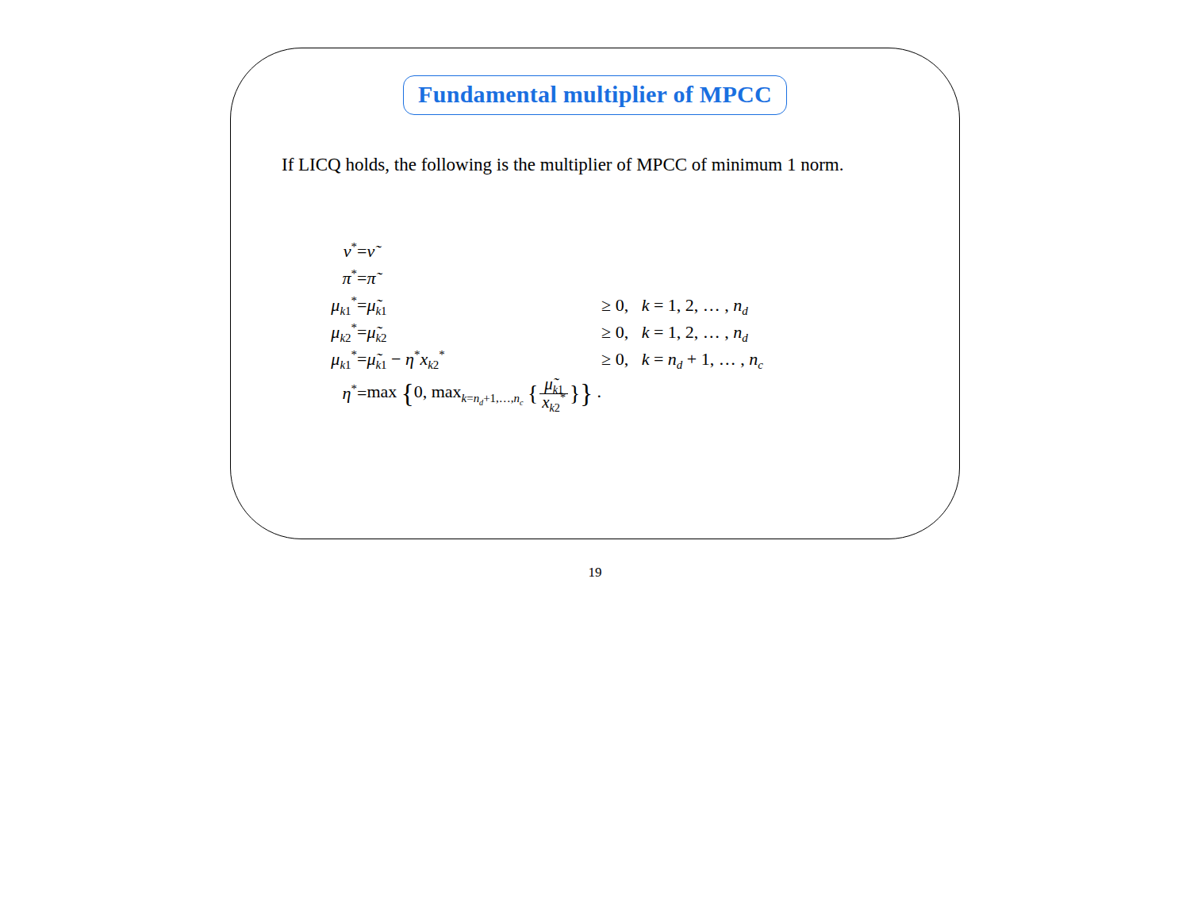Fundamental multiplier of MPCC
If LICQ holds, the following is the multiplier of MPCC of minimum 1 norm.
| ν * | = | ν̃ | |
| π * | = | π̃ | |
| μ k 1 * | = | μ̃ k 1 | ≥ 0, k = 1, 2, … , n d |
| μ k 2 * | = | μ̃ k 2 | ≥ 0, k = 1, 2, … , n d |
| μ k 1 * | = | μ̃ k 1 − η * x k 2 * | ≥ 0, k = n d + 1, … , n c |
| η * | = | max { 0, max k = n d +1,…, n c { μ̃ k 1 x k 2 * } } . | |
19